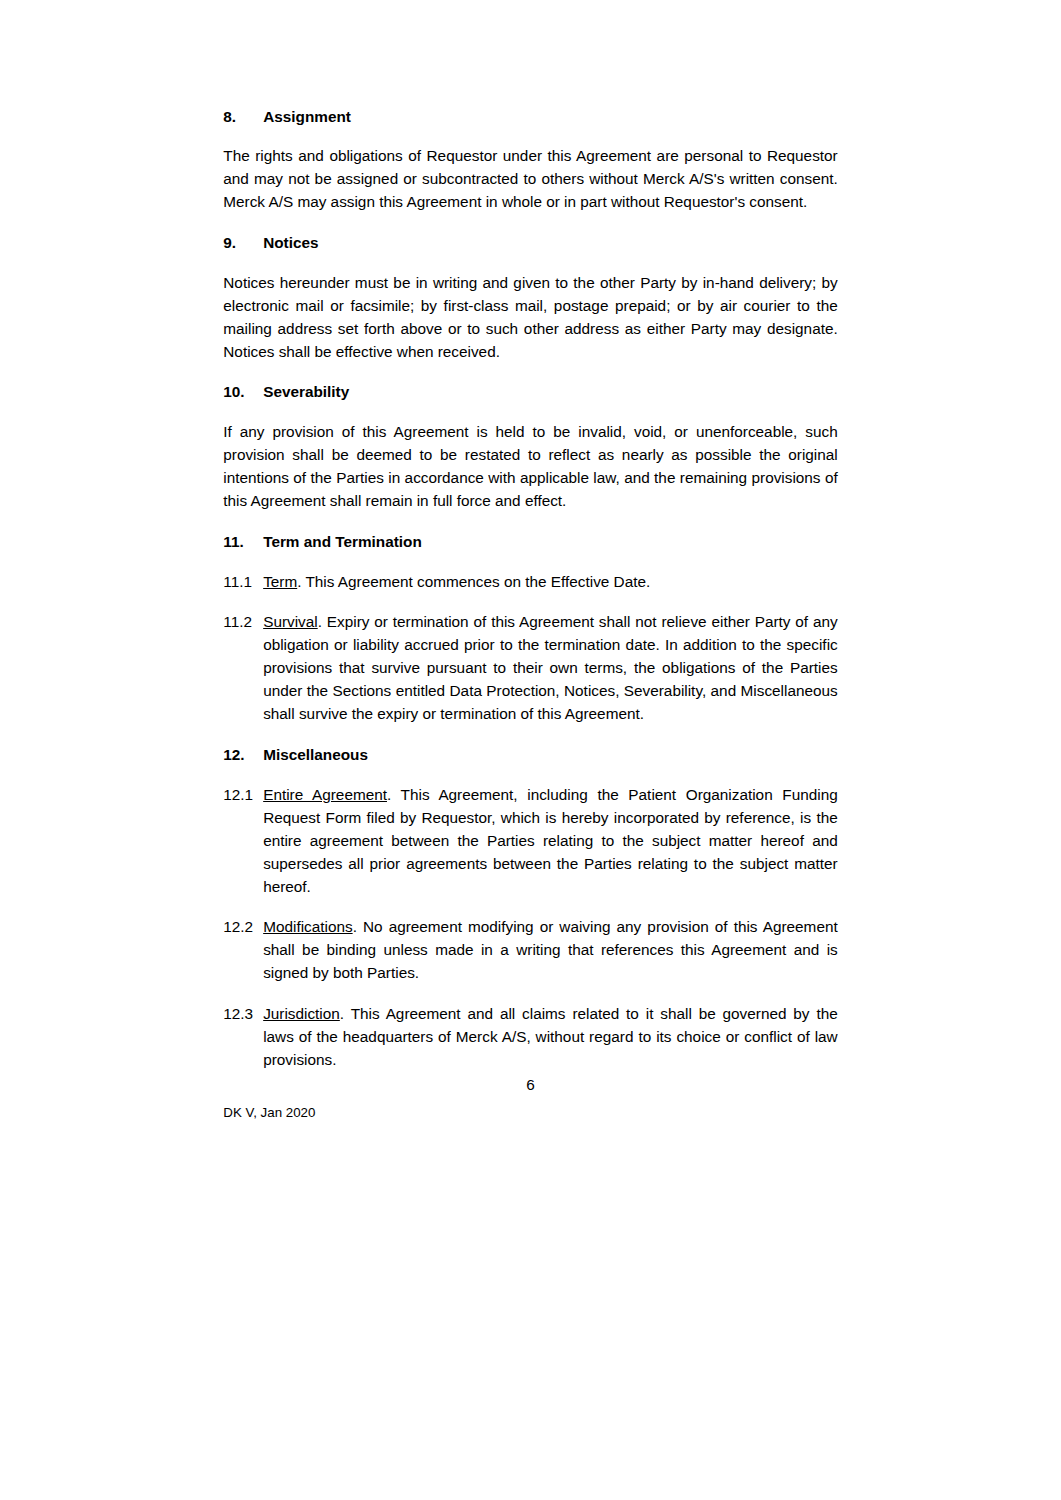8. Assignment
The rights and obligations of Requestor under this Agreement are personal to Requestor and may not be assigned or subcontracted to others without Merck A/S's written consent. Merck A/S may assign this Agreement in whole or in part without Requestor's consent.
9. Notices
Notices hereunder must be in writing and given to the other Party by in-hand delivery; by electronic mail or facsimile; by first-class mail, postage prepaid; or by air courier to the mailing address set forth above or to such other address as either Party may designate. Notices shall be effective when received.
10. Severability
If any provision of this Agreement is held to be invalid, void, or unenforceable, such provision shall be deemed to be restated to reflect as nearly as possible the original intentions of the Parties in accordance with applicable law, and the remaining provisions of this Agreement shall remain in full force and effect.
11. Term and Termination
11.1 Term. This Agreement commences on the Effective Date.
11.2 Survival. Expiry or termination of this Agreement shall not relieve either Party of any obligation or liability accrued prior to the termination date. In addition to the specific provisions that survive pursuant to their own terms, the obligations of the Parties under the Sections entitled Data Protection, Notices, Severability, and Miscellaneous shall survive the expiry or termination of this Agreement.
12. Miscellaneous
12.1 Entire Agreement. This Agreement, including the Patient Organization Funding Request Form filed by Requestor, which is hereby incorporated by reference, is the entire agreement between the Parties relating to the subject matter hereof and supersedes all prior agreements between the Parties relating to the subject matter hereof.
12.2 Modifications. No agreement modifying or waiving any provision of this Agreement shall be binding unless made in a writing that references this Agreement and is signed by both Parties.
12.3 Jurisdiction. This Agreement and all claims related to it shall be governed by the laws of the headquarters of Merck A/S, without regard to its choice or conflict of law provisions.
6
DK V, Jan 2020